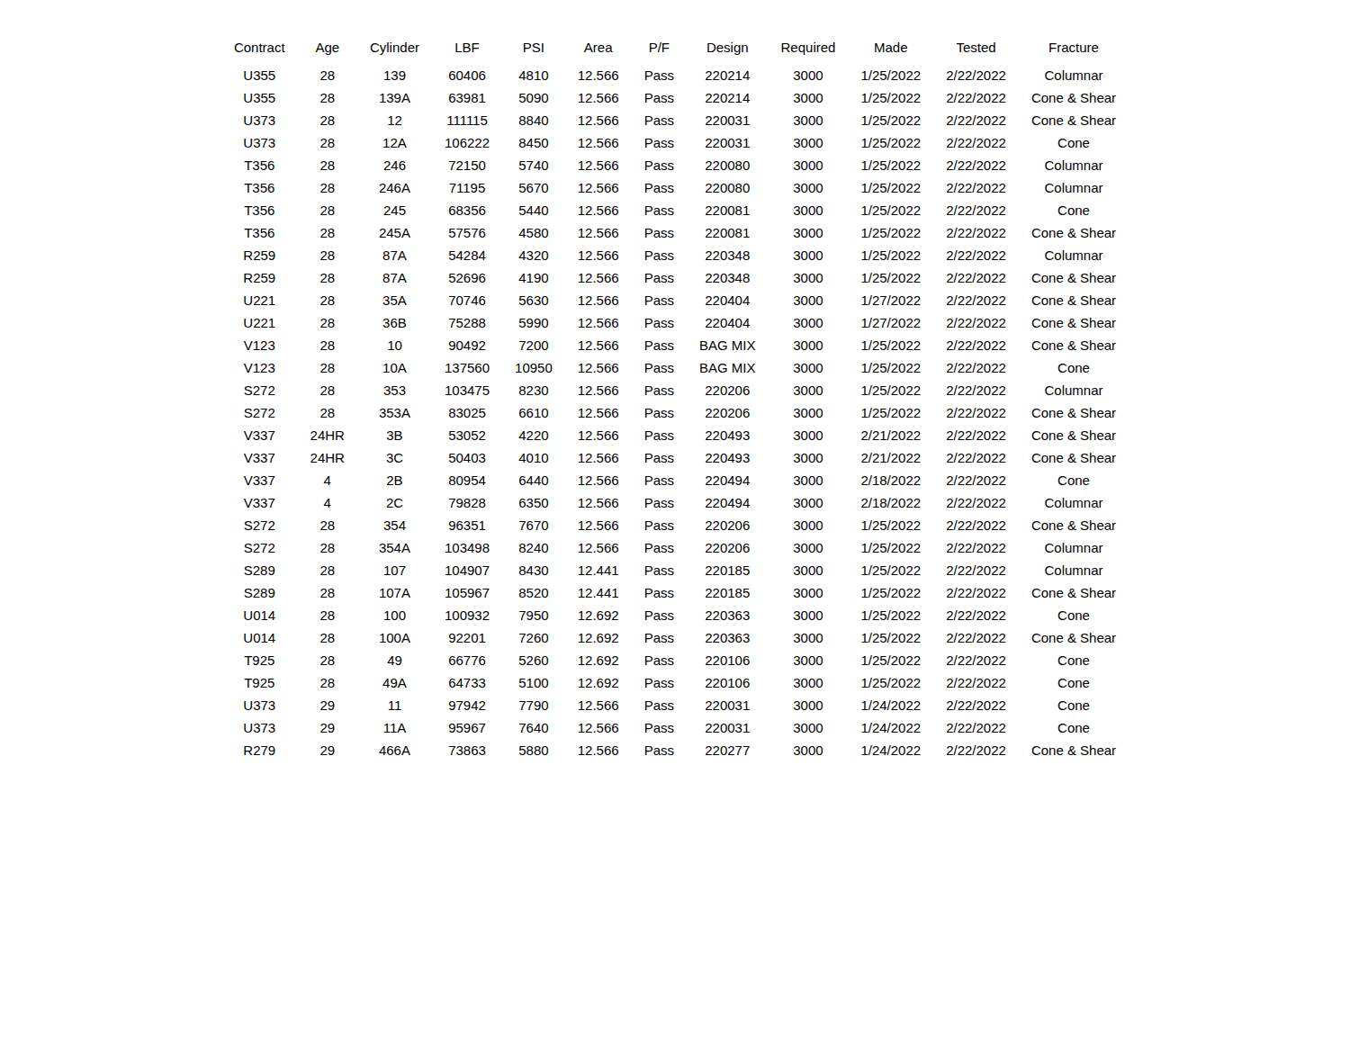Concrete Cylinder Compressive Strength Test Results
| Contract | Age | Cylinder | LBF | PSI | Area | P/F | Design | Required | Made | Tested | Fracture |
| --- | --- | --- | --- | --- | --- | --- | --- | --- | --- | --- | --- |
| U355 | 28 | 139 | 60406 | 4810 | 12.566 | Pass | 220214 | 3000 | 1/25/2022 | 2/22/2022 | Columnar |
| U355 | 28 | 139A | 63981 | 5090 | 12.566 | Pass | 220214 | 3000 | 1/25/2022 | 2/22/2022 | Cone & Shear |
| U373 | 28 | 12 | 111115 | 8840 | 12.566 | Pass | 220031 | 3000 | 1/25/2022 | 2/22/2022 | Cone & Shear |
| U373 | 28 | 12A | 106222 | 8450 | 12.566 | Pass | 220031 | 3000 | 1/25/2022 | 2/22/2022 | Cone |
| T356 | 28 | 246 | 72150 | 5740 | 12.566 | Pass | 220080 | 3000 | 1/25/2022 | 2/22/2022 | Columnar |
| T356 | 28 | 246A | 71195 | 5670 | 12.566 | Pass | 220080 | 3000 | 1/25/2022 | 2/22/2022 | Columnar |
| T356 | 28 | 245 | 68356 | 5440 | 12.566 | Pass | 220081 | 3000 | 1/25/2022 | 2/22/2022 | Cone |
| T356 | 28 | 245A | 57576 | 4580 | 12.566 | Pass | 220081 | 3000 | 1/25/2022 | 2/22/2022 | Cone & Shear |
| R259 | 28 | 87A | 54284 | 4320 | 12.566 | Pass | 220348 | 3000 | 1/25/2022 | 2/22/2022 | Columnar |
| R259 | 28 | 87A | 52696 | 4190 | 12.566 | Pass | 220348 | 3000 | 1/25/2022 | 2/22/2022 | Cone & Shear |
| U221 | 28 | 35A | 70746 | 5630 | 12.566 | Pass | 220404 | 3000 | 1/27/2022 | 2/22/2022 | Cone & Shear |
| U221 | 28 | 36B | 75288 | 5990 | 12.566 | Pass | 220404 | 3000 | 1/27/2022 | 2/22/2022 | Cone & Shear |
| V123 | 28 | 10 | 90492 | 7200 | 12.566 | Pass | BAG MIX | 3000 | 1/25/2022 | 2/22/2022 | Cone & Shear |
| V123 | 28 | 10A | 137560 | 10950 | 12.566 | Pass | BAG MIX | 3000 | 1/25/2022 | 2/22/2022 | Cone |
| S272 | 28 | 353 | 103475 | 8230 | 12.566 | Pass | 220206 | 3000 | 1/25/2022 | 2/22/2022 | Columnar |
| S272 | 28 | 353A | 83025 | 6610 | 12.566 | Pass | 220206 | 3000 | 1/25/2022 | 2/22/2022 | Cone & Shear |
| V337 | 24HR | 3B | 53052 | 4220 | 12.566 | Pass | 220493 | 3000 | 2/21/2022 | 2/22/2022 | Cone & Shear |
| V337 | 24HR | 3C | 50403 | 4010 | 12.566 | Pass | 220493 | 3000 | 2/21/2022 | 2/22/2022 | Cone & Shear |
| V337 | 4 | 2B | 80954 | 6440 | 12.566 | Pass | 220494 | 3000 | 2/18/2022 | 2/22/2022 | Cone |
| V337 | 4 | 2C | 79828 | 6350 | 12.566 | Pass | 220494 | 3000 | 2/18/2022 | 2/22/2022 | Columnar |
| S272 | 28 | 354 | 96351 | 7670 | 12.566 | Pass | 220206 | 3000 | 1/25/2022 | 2/22/2022 | Cone & Shear |
| S272 | 28 | 354A | 103498 | 8240 | 12.566 | Pass | 220206 | 3000 | 1/25/2022 | 2/22/2022 | Columnar |
| S289 | 28 | 107 | 104907 | 8430 | 12.441 | Pass | 220185 | 3000 | 1/25/2022 | 2/22/2022 | Columnar |
| S289 | 28 | 107A | 105967 | 8520 | 12.441 | Pass | 220185 | 3000 | 1/25/2022 | 2/22/2022 | Cone & Shear |
| U014 | 28 | 100 | 100932 | 7950 | 12.692 | Pass | 220363 | 3000 | 1/25/2022 | 2/22/2022 | Cone |
| U014 | 28 | 100A | 92201 | 7260 | 12.692 | Pass | 220363 | 3000 | 1/25/2022 | 2/22/2022 | Cone & Shear |
| T925 | 28 | 49 | 66776 | 5260 | 12.692 | Pass | 220106 | 3000 | 1/25/2022 | 2/22/2022 | Cone |
| T925 | 28 | 49A | 64733 | 5100 | 12.692 | Pass | 220106 | 3000 | 1/25/2022 | 2/22/2022 | Cone |
| U373 | 29 | 11 | 97942 | 7790 | 12.566 | Pass | 220031 | 3000 | 1/24/2022 | 2/22/2022 | Cone |
| U373 | 29 | 11A | 95967 | 7640 | 12.566 | Pass | 220031 | 3000 | 1/24/2022 | 2/22/2022 | Cone |
| R279 | 29 | 466A | 73863 | 5880 | 12.566 | Pass | 220277 | 3000 | 1/24/2022 | 2/22/2022 | Cone & Shear |